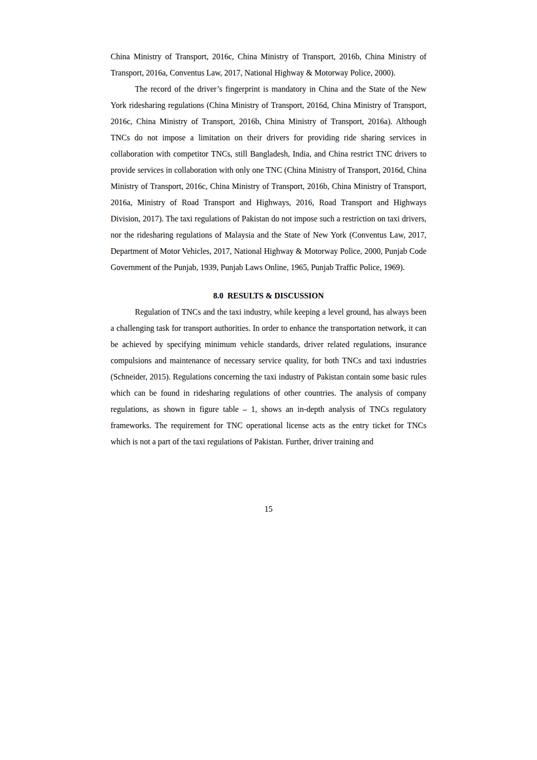China Ministry of Transport, 2016c, China Ministry of Transport, 2016b, China Ministry of Transport, 2016a, Conventus Law, 2017, National Highway & Motorway Police, 2000).
The record of the driver’s fingerprint is mandatory in China and the State of the New York ridesharing regulations (China Ministry of Transport, 2016d, China Ministry of Transport, 2016c, China Ministry of Transport, 2016b, China Ministry of Transport, 2016a). Although TNCs do not impose a limitation on their drivers for providing ride sharing services in collaboration with competitor TNCs, still Bangladesh, India, and China restrict TNC drivers to provide services in collaboration with only one TNC (China Ministry of Transport, 2016d, China Ministry of Transport, 2016c, China Ministry of Transport, 2016b, China Ministry of Transport, 2016a, Ministry of Road Transport and Highways, 2016, Road Transport and Highways Division, 2017). The taxi regulations of Pakistan do not impose such a restriction on taxi drivers, nor the ridesharing regulations of Malaysia and the State of New York (Conventus Law, 2017, Department of Motor Vehicles, 2017, National Highway & Motorway Police, 2000, Punjab Code Government of the Punjab, 1939, Punjab Laws Online, 1965, Punjab Traffic Police, 1969).
8.0 RESULTS & DISCUSSION
Regulation of TNCs and the taxi industry, while keeping a level ground, has always been a challenging task for transport authorities. In order to enhance the transportation network, it can be achieved by specifying minimum vehicle standards, driver related regulations, insurance compulsions and maintenance of necessary service quality, for both TNCs and taxi industries (Schneider, 2015). Regulations concerning the taxi industry of Pakistan contain some basic rules which can be found in ridesharing regulations of other countries. The analysis of company regulations, as shown in figure table – 1, shows an in-depth analysis of TNCs regulatory frameworks. The requirement for TNC operational license acts as the entry ticket for TNCs which is not a part of the taxi regulations of Pakistan. Further, driver training and
15